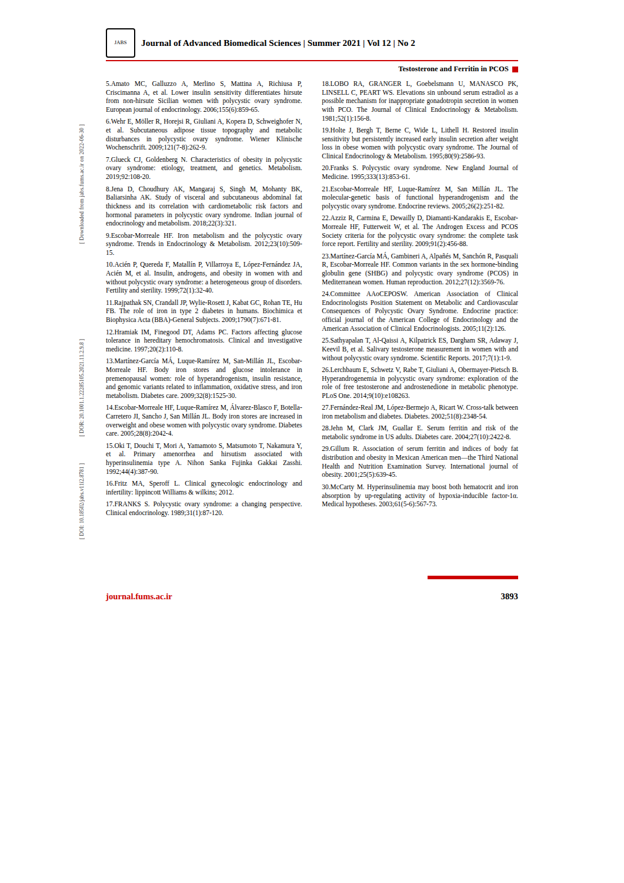JABS
Journal of Advanced Biomedical Sciences | Summer 2021 | Vol 12 | No 2
Testosterone and Ferritin in PCOS
[ Downloaded from jabs.fums.ac.ir on 2022-06-30 ]
[ DOR: 20.1001.1.22285105.2021.11.2.9.8 ]
[ DOI: 10.18502/jabs.v11i2.8781 ]
5.Amato MC, Galluzzo A, Merlino S, Mattina A, Richiusa P, Criscimanna A, et al. Lower insulin sensitivity differentiates hirsute from non-hirsute Sicilian women with polycystic ovary syndrome. European journal of endocrinology. 2006;155(6):859-65.
6.Wehr E, Möller R, Horejsi R, Giuliani A, Kopera D, Schweighofer N, et al. Subcutaneous adipose tissue topography and metabolic disturbances in polycystic ovary syndrome. Wiener Klinische Wochenschrift. 2009;121(7-8):262-9.
7.Glueck CJ, Goldenberg N. Characteristics of obesity in polycystic ovary syndrome: etiology, treatment, and genetics. Metabolism. 2019;92:108-20.
8.Jena D, Choudhury AK, Mangaraj S, Singh M, Mohanty BK, Baliarsinha AK. Study of visceral and subcutaneous abdominal fat thickness and its correlation with cardiometabolic risk factors and hormonal parameters in polycystic ovary syndrome. Indian journal of endocrinology and metabolism. 2018;22(3):321.
9.Escobar-Morreale HF. Iron metabolism and the polycystic ovary syndrome. Trends in Endocrinology & Metabolism. 2012;23(10):509-15.
10.Acién P, Quereda F, Matallín P, Villarroya E, López-Fernández JA, Acién M, et al. Insulin, androgens, and obesity in women with and without polycystic ovary syndrome: a heterogeneous group of disorders. Fertility and sterility. 1999;72(1):32-40.
11.Rajpathak SN, Crandall JP, Wylie-Rosett J, Kabat GC, Rohan TE, Hu FB. The role of iron in type 2 diabetes in humans. Biochimica et Biophysica Acta (BBA)-General Subjects. 2009;1790(7):671-81.
12.Hramiak IM, Finegood DT, Adams PC. Factors affecting glucose tolerance in hereditary hemochromatosis. Clinical and investigative medicine. 1997;20(2):110-8.
13.Martínez-García MÁ, Luque-Ramírez M, San-Millán JL, Escobar-Morreale HF. Body iron stores and glucose intolerance in premenopausal women: role of hyperandrogenism, insulin resistance, and genomic variants related to inflammation, oxidative stress, and iron metabolism. Diabetes care. 2009;32(8):1525-30.
14.Escobar-Morreale HF, Luque-Ramírez M, Álvarez-Blasco F, Botella-Carretero JI, Sancho J, San Millán JL. Body iron stores are increased in overweight and obese women with polycystic ovary syndrome. Diabetes care. 2005;28(8):2042-4.
15.Oki T, Douchi T, Mori A, Yamamoto S, Matsumoto T, Nakamura Y, et al. Primary amenorrhea and hirsutism associated with hyperinsulinemia type A. Nihon Sanka Fujinka Gakkai Zasshi. 1992;44(4):387-90.
16.Fritz MA, Speroff L. Clinical gynecologic endocrinology and infertility: lippincott Williams & wilkins; 2012.
17.FRANKS S. Polycystic ovary syndrome: a changing perspective. Clinical endocrinology. 1989;31(1):87-120.
18.LOBO RA, GRANGER L, Goebelsmann U, MANASCO PK, LINSELL C, PEART WS. Elevations sin unbound serum estradiol as a possible mechanism for inappropriate gonadotropin secretion in women with PCO. The Journal of Clinical Endocrinology & Metabolism. 1981;52(1):156-8.
19.Holte J, Bergh T, Berne C, Wide L, Lithell H. Restored insulin sensitivity but persistently increased early insulin secretion after weight loss in obese women with polycystic ovary syndrome. The Journal of Clinical Endocrinology & Metabolism. 1995;80(9):2586-93.
20.Franks S. Polycystic ovary syndrome. New England Journal of Medicine. 1995;333(13):853-61.
21.Escobar-Morreale HF, Luque-Ramírez M, San Millán JL. The molecular-genetic basis of functional hyperandrogenism and the polycystic ovary syndrome. Endocrine reviews. 2005;26(2):251-82.
22.Azziz R, Carmina E, Dewailly D, Diamanti-Kandarakis E, Escobar-Morreale HF, Futterweit W, et al. The Androgen Excess and PCOS Society criteria for the polycystic ovary syndrome: the complete task force report. Fertility and sterility. 2009;91(2):456-88.
23.Martínez-García MÁ, Gambineri A, Alpañés M, Sanchón R, Pasquali R, Escobar-Morreale HF. Common variants in the sex hormone-binding globulin gene (SHBG) and polycystic ovary syndrome (PCOS) in Mediterranean women. Human reproduction. 2012;27(12):3569-76.
24.Committee AAoCEPOSW. American Association of Clinical Endocrinologists Position Statement on Metabolic and Cardiovascular Consequences of Polycystic Ovary Syndrome. Endocrine practice: official journal of the American College of Endocrinology and the American Association of Clinical Endocrinologists. 2005;11(2):126.
25.Sathyapalan T, Al-Qaissi A, Kilpatrick ES, Dargham SR, Adaway J, Keevil B, et al. Salivary testosterone measurement in women with and without polycystic ovary syndrome. Scientific Reports. 2017;7(1):1-9.
26.Lerchbaum E, Schwetz V, Rabe T, Giuliani A, Obermayer-Pietsch B. Hyperandrogenemia in polycystic ovary syndrome: exploration of the role of free testosterone and androstenedione in metabolic phenotype. PLoS One. 2014;9(10):e108263.
27.Fernández-Real JM, López-Bermejo A, Ricart W. Cross-talk between iron metabolism and diabetes. Diabetes. 2002;51(8):2348-54.
28.Jehn M, Clark JM, Guallar E. Serum ferritin and risk of the metabolic syndrome in US adults. Diabetes care. 2004;27(10):2422-8.
29.Gillum R. Association of serum ferritin and indices of body fat distribution and obesity in Mexican American men—the Third National Health and Nutrition Examination Survey. International journal of obesity. 2001;25(5):639-45.
30.McCarty M. Hyperinsulinemia may boost both hematocrit and iron absorption by up-regulating activity of hypoxia-inducible factor-1α. Medical hypotheses. 2003;61(5-6):567-73.
journal.fums.ac.ir
3893